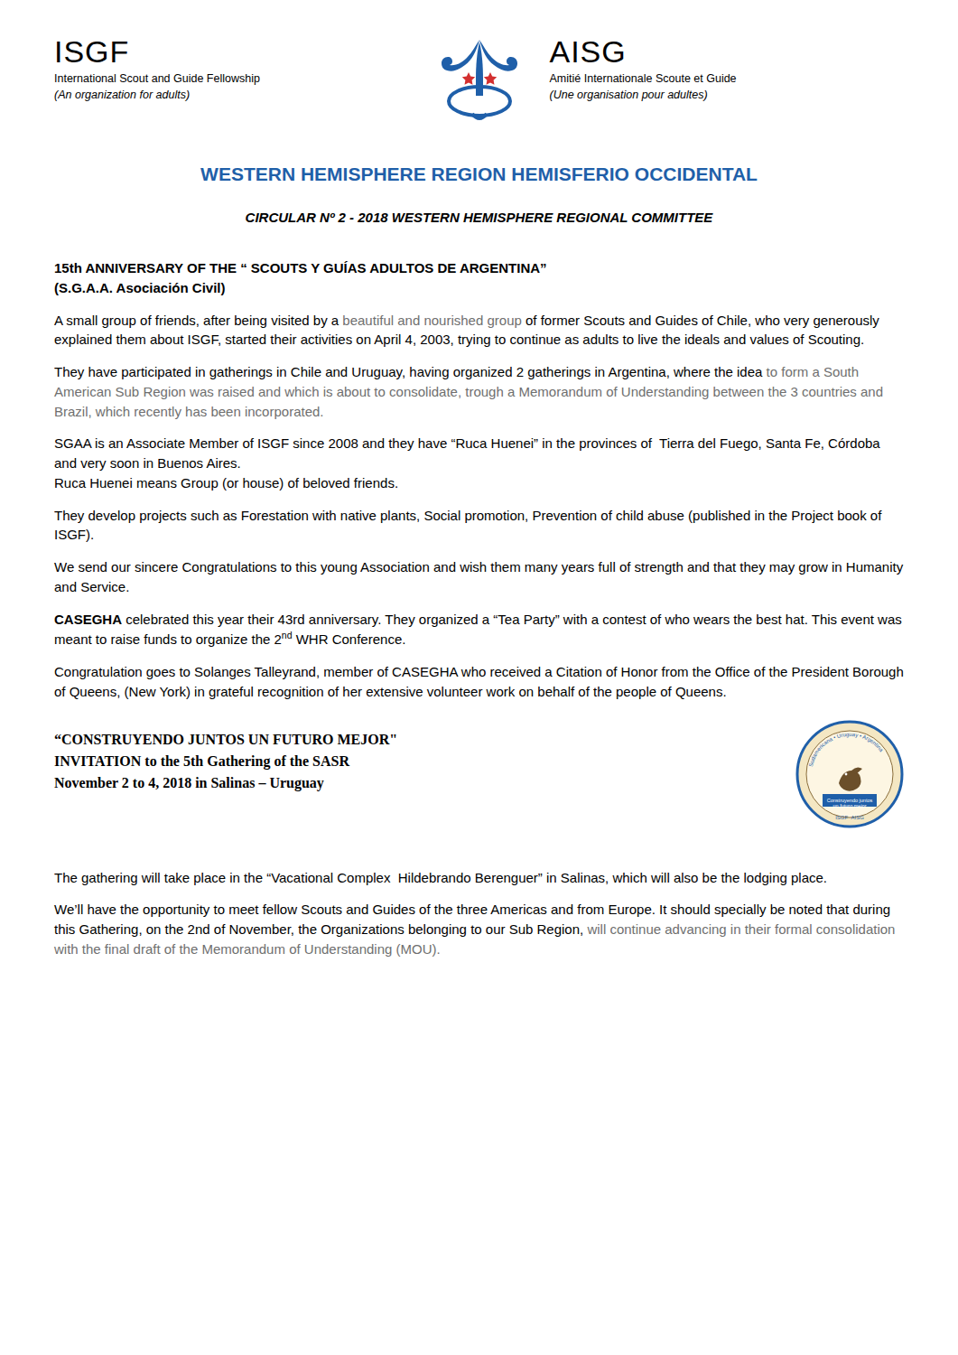ISGF
International Scout and Guide Fellowship
(An organization for adults)
AISG
Amitié Internationale Scoute et Guide
(Une organisation pour adultes)
WESTERN HEMISPHERE REGION HEMISFERIO OCCIDENTAL
CIRCULAR Nº 2 - 2018 WESTERN HEMISPHERE REGIONAL COMMITTEE
15th ANNIVERSARY OF THE “ SCOUTS Y GUÍAS ADULTOS DE ARGENTINA”
(S.G.A.A. Asociación Civil)
A small group of friends, after being visited by a beautiful and nourished group of former Scouts and Guides of Chile, who very generously explained them about ISGF, started their activities on April 4, 2003, trying to continue as adults to live the ideals and values of Scouting.
They have participated in gatherings in Chile and Uruguay, having organized 2 gatherings in Argentina, where the idea to form a South American Sub Region was raised and which is about to consolidate, trough a Memorandum of Understanding between the 3 countries and Brazil, which recently has been incorporated.
SGAA is an Associate Member of ISGF since 2008 and they have “Ruca Huenei” in the provinces of Tierra del Fuego, Santa Fe, Córdoba and very soon in Buenos Aires.
Ruca Huenei means Group (or house) of beloved friends.
They develop projects such as Forestation with native plants, Social promotion, Prevention of child abuse (published in the Project book of ISGF).
We send our sincere Congratulations to this young Association and wish them many years full of strength and that they may grow in Humanity and Service.
CASEGHA celebrated this year their 43rd anniversary. They organized a “Tea Party” with a contest of who wears the best hat. This event was meant to raise funds to organize the 2nd WHR Conference.
Congratulation goes to Solanges Talleyrand, member of CASEGHA who received a Citation of Honor from the Office of the President Borough of Queens, (New York) in grateful recognition of her extensive volunteer work on behalf of the people of Queens.
Sudamericana • Uruguay • Argentina Construyendo juntos un futuro mejor ISGF AISG
“CONSTRUYENDO JUNTOS UN FUTURO MEJOR"
INVITATION to the 5th Gathering of the SASR
November 2 to 4, 2018 in Salinas – Uruguay
The gathering will take place in the “Vacational Complex Hildebrando Berenguer” in Salinas, which will also be the lodging place.
We’ll have the opportunity to meet fellow Scouts and Guides of the three Americas and from Europe. It should specially be noted that during this Gathering, on the 2nd of November, the Organizations belonging to our Sub Region, will continue advancing in their formal consolidation with the final draft of the Memorandum of Understanding (MOU).